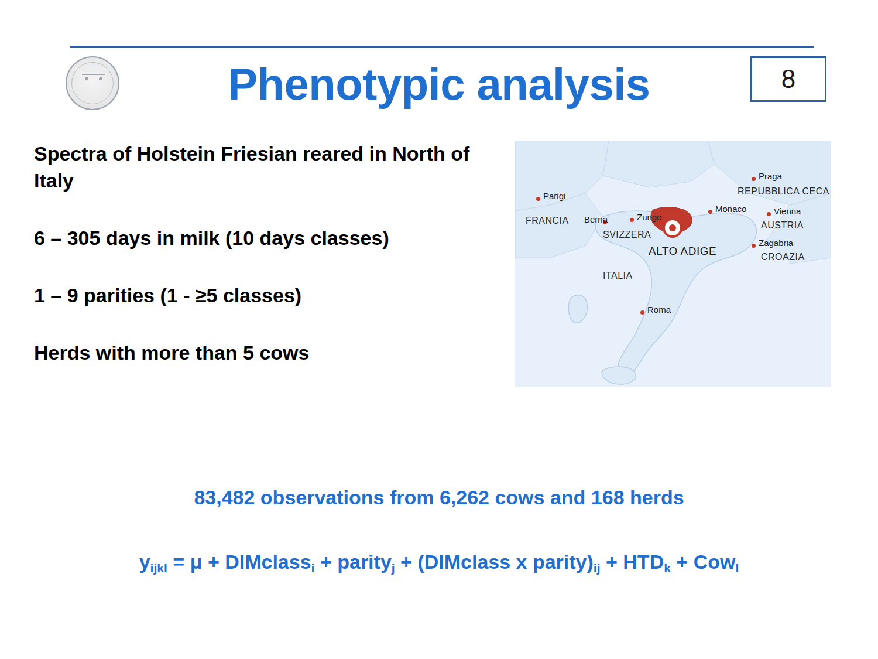Phenotypic analysis
8
Spectra of Holstein Friesian reared in North of Italy
6 – 305 days in milk (10 days classes)
1 – 9 parities (1 - ≥5 classes)
Herds with more than 5 cows
Parigi Praga Monaco Vienna Berna Zurigo Zagabria Roma FRANCIA REPUBBLICA CECA AUSTRIA SVIZZERA CROAZIA ITALIA ALTO ADIGE
83,482 observations from 6,262 cows and 168 herds
yijkl = μ + DIMclassi + parityj + (DIMclass x parity)ij + HTDk + Cowl